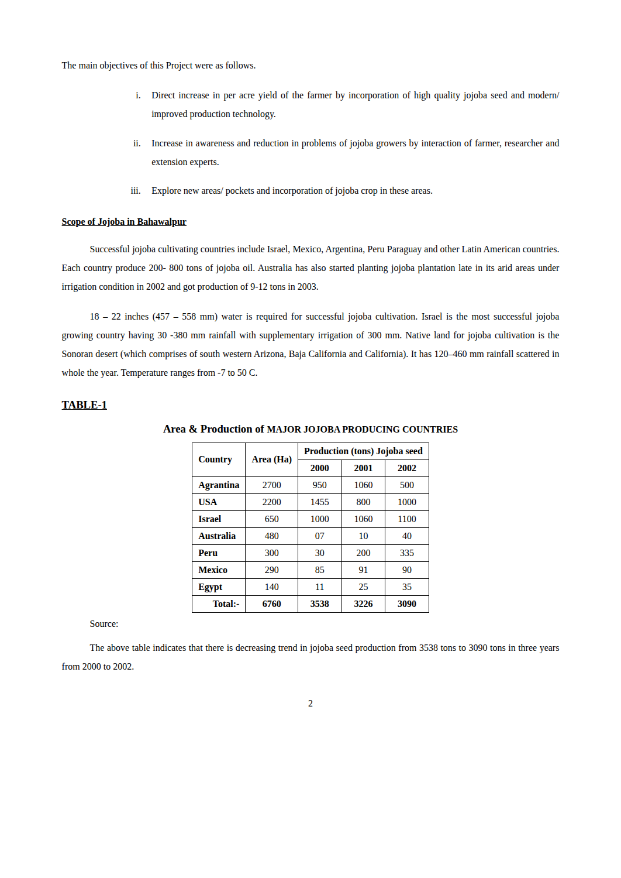The main objectives of this Project were as follows.
Direct increase in per acre yield of the farmer by incorporation of high quality jojoba seed and modern/ improved production technology.
Increase in awareness and reduction in problems of jojoba growers by interaction of farmer, researcher and extension experts.
Explore new areas/ pockets and incorporation of jojoba crop in these areas.
Scope of Jojoba in Bahawalpur
Successful jojoba cultivating countries include Israel, Mexico, Argentina, Peru Paraguay and other Latin American countries. Each country produce 200- 800 tons of jojoba oil. Australia has also started planting jojoba plantation late in its arid areas under irrigation condition in 2002 and got production of 9-12 tons in 2003.
18 – 22 inches (457 – 558 mm) water is required for successful jojoba cultivation. Israel is the most successful jojoba growing country having 30 -380 mm rainfall with supplementary irrigation of 300 mm. Native land for jojoba cultivation is the Sonoran desert (which comprises of south western Arizona, Baja California and California). It has 120–460 mm rainfall scattered in whole the year. Temperature ranges from -7 to 50 C.
TABLE-1
Area & Production of MAJOR JOJOBA PRODUCING COUNTRIES
| Country | Area (Ha) | Production (tons) Jojoba seed |
| --- | --- | --- |
| 2000 | 2001 | 2002 |
| Agrantina | 2700 | 950 | 1060 | 500 |
| USA | 2200 | 1455 | 800 | 1000 |
| Israel | 650 | 1000 | 1060 | 1100 |
| Australia | 480 | 07 | 10 | 40 |
| Peru | 300 | 30 | 200 | 335 |
| Mexico | 290 | 85 | 91 | 90 |
| Egypt | 140 | 11 | 25 | 35 |
| Total:- | 6760 | 3538 | 3226 | 3090 |
Source:
The above table indicates that there is decreasing trend in jojoba seed production from 3538 tons to 3090 tons in three years from 2000 to 2002.
2